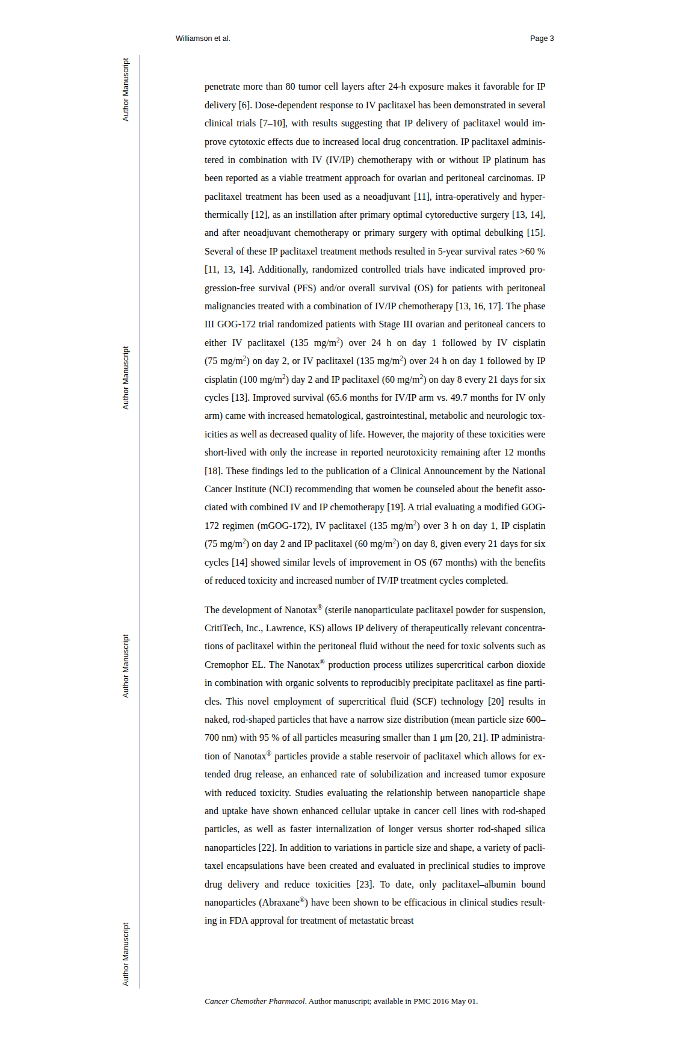Author Manuscript Author Manuscript Author Manuscript Author Manuscript
Williamson et al. Page 3
penetrate more than 80 tumor cell layers after 24-h exposure makes it favorable for IP delivery [6]. Dose-dependent response to IV paclitaxel has been demonstrated in several clinical trials [7–10], with results suggesting that IP delivery of paclitaxel would improve cytotoxic effects due to increased local drug concentration. IP paclitaxel administered in combination with IV (IV/IP) chemotherapy with or without IP platinum has been reported as a viable treatment approach for ovarian and peritoneal carcinomas. IP paclitaxel treatment has been used as a neoadjuvant [11], intra-operatively and hyperthermically [12], as an instillation after primary optimal cytoreductive surgery [13, 14], and after neoadjuvant chemotherapy or primary surgery with optimal debulking [15]. Several of these IP paclitaxel treatment methods resulted in 5-year survival rates >60 % [11, 13, 14]. Additionally, randomized controlled trials have indicated improved progression-free survival (PFS) and/or overall survival (OS) for patients with peritoneal malignancies treated with a combination of IV/IP chemotherapy [13, 16, 17]. The phase III GOG-172 trial randomized patients with Stage III ovarian and peritoneal cancers to either IV paclitaxel (135 mg/m2) over 24 h on day 1 followed by IV cisplatin (75 mg/m2) on day 2, or IV paclitaxel (135 mg/m2) over 24 h on day 1 followed by IP cisplatin (100 mg/m2) day 2 and IP paclitaxel (60 mg/m2) on day 8 every 21 days for six cycles [13]. Improved survival (65.6 months for IV/IP arm vs. 49.7 months for IV only arm) came with increased hematological, gastrointestinal, metabolic and neurologic toxicities as well as decreased quality of life. However, the majority of these toxicities were short-lived with only the increase in reported neurotoxicity remaining after 12 months [18]. These findings led to the publication of a Clinical Announcement by the National Cancer Institute (NCI) recommending that women be counseled about the benefit associated with combined IV and IP chemotherapy [19]. A trial evaluating a modified GOG-172 regimen (mGOG-172), IV paclitaxel (135 mg/m2) over 3 h on day 1, IP cisplatin (75 mg/m2) on day 2 and IP paclitaxel (60 mg/m2) on day 8, given every 21 days for six cycles [14] showed similar levels of improvement in OS (67 months) with the benefits of reduced toxicity and increased number of IV/IP treatment cycles completed.
The development of Nanotax® (sterile nanoparticulate paclitaxel powder for suspension, CritiTech, Inc., Lawrence, KS) allows IP delivery of therapeutically relevant concentrations of paclitaxel within the peritoneal fluid without the need for toxic solvents such as Cremophor EL. The Nanotax® production process utilizes supercritical carbon dioxide in combination with organic solvents to reproducibly precipitate paclitaxel as fine particles. This novel employment of supercritical fluid (SCF) technology [20] results in naked, rod-shaped particles that have a narrow size distribution (mean particle size 600–700 nm) with 95 % of all particles measuring smaller than 1 μm [20, 21]. IP administration of Nanotax® particles provide a stable reservoir of paclitaxel which allows for extended drug release, an enhanced rate of solubilization and increased tumor exposure with reduced toxicity. Studies evaluating the relationship between nanoparticle shape and uptake have shown enhanced cellular uptake in cancer cell lines with rod-shaped particles, as well as faster internalization of longer versus shorter rod-shaped silica nanoparticles [22]. In addition to variations in particle size and shape, a variety of paclitaxel encapsulations have been created and evaluated in preclinical studies to improve drug delivery and reduce toxicities [23]. To date, only paclitaxel–albumin bound nanoparticles (Abraxane®) have been shown to be efficacious in clinical studies resulting in FDA approval for treatment of metastatic breast
Cancer Chemother Pharmacol. Author manuscript; available in PMC 2016 May 01.